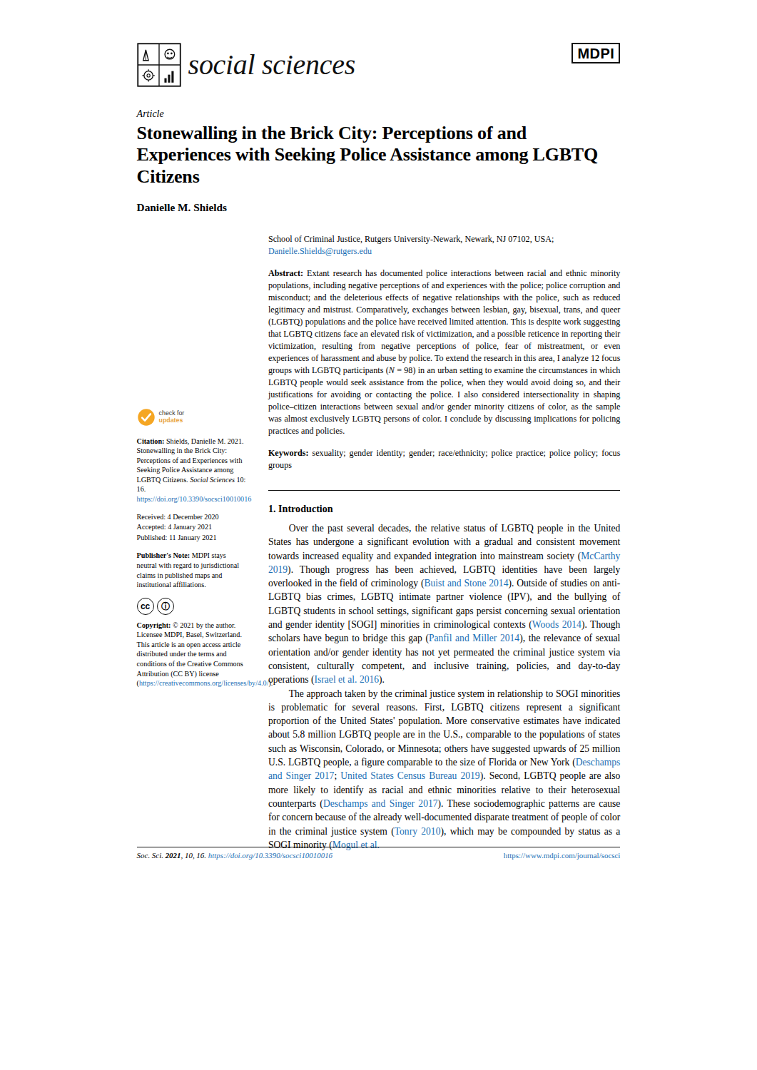social sciences
MDPI
Article
Stonewalling in the Brick City: Perceptions of and Experiences with Seeking Police Assistance among LGBTQ Citizens
Danielle M. Shields
check for updates
Citation: Shields, Danielle M. 2021. Stonewalling in the Brick City: Perceptions of and Experiences with Seeking Police Assistance among LGBTQ Citizens. Social Sciences 10: 16. https://doi.org/10.3390/socsci10010016
Received: 4 December 2020
Accepted: 4 January 2021
Published: 11 January 2021
Publisher's Note: MDPI stays neutral with regard to jurisdictional claims in published maps and institutional affiliations.
cc ⓘ
Copyright: © 2021 by the author. Licensee MDPI, Basel, Switzerland. This article is an open access article distributed under the terms and conditions of the Creative Commons Attribution (CC BY) license (https://creativecommons.org/licenses/by/4.0/).
School of Criminal Justice, Rutgers University-Newark, Newark, NJ 07102, USA; Danielle.Shields@rutgers.edu
Abstract: Extant research has documented police interactions between racial and ethnic minority populations, including negative perceptions of and experiences with the police; police corruption and misconduct; and the deleterious effects of negative relationships with the police, such as reduced legitimacy and mistrust. Comparatively, exchanges between lesbian, gay, bisexual, trans, and queer (LGBTQ) populations and the police have received limited attention. This is despite work suggesting that LGBTQ citizens face an elevated risk of victimization, and a possible reticence in reporting their victimization, resulting from negative perceptions of police, fear of mistreatment, or even experiences of harassment and abuse by police. To extend the research in this area, I analyze 12 focus groups with LGBTQ participants (N = 98) in an urban setting to examine the circumstances in which LGBTQ people would seek assistance from the police, when they would avoid doing so, and their justifications for avoiding or contacting the police. I also considered intersectionality in shaping police–citizen interactions between sexual and/or gender minority citizens of color, as the sample was almost exclusively LGBTQ persons of color. I conclude by discussing implications for policing practices and policies.
Keywords: sexuality; gender identity; gender; race/ethnicity; police practice; police policy; focus groups
1. Introduction
Over the past several decades, the relative status of LGBTQ people in the United States has undergone a significant evolution with a gradual and consistent movement towards increased equality and expanded integration into mainstream society (McCarthy 2019). Though progress has been achieved, LGBTQ identities have been largely overlooked in the field of criminology (Buist and Stone 2014). Outside of studies on anti-LGBTQ bias crimes, LGBTQ intimate partner violence (IPV), and the bullying of LGBTQ students in school settings, significant gaps persist concerning sexual orientation and gender identity [SOGI] minorities in criminological contexts (Woods 2014). Though scholars have begun to bridge this gap (Panfil and Miller 2014), the relevance of sexual orientation and/or gender identity has not yet permeated the criminal justice system via consistent, culturally competent, and inclusive training, policies, and day-to-day operations (Israel et al. 2016).
The approach taken by the criminal justice system in relationship to SOGI minorities is problematic for several reasons. First, LGBTQ citizens represent a significant proportion of the United States' population. More conservative estimates have indicated about 5.8 million LGBTQ people are in the U.S., comparable to the populations of states such as Wisconsin, Colorado, or Minnesota; others have suggested upwards of 25 million U.S. LGBTQ people, a figure comparable to the size of Florida or New York (Deschamps and Singer 2017; United States Census Bureau 2019). Second, LGBTQ people are also more likely to identify as racial and ethnic minorities relative to their heterosexual counterparts (Deschamps and Singer 2017). These sociodemographic patterns are cause for concern because of the already well-documented disparate treatment of people of color in the criminal justice system (Tonry 2010), which may be compounded by status as a SOGI minority (Mogul et al.
Soc. Sci. 2021, 10, 16. https://doi.org/10.3390/socsci10010016
https://www.mdpi.com/journal/socsci